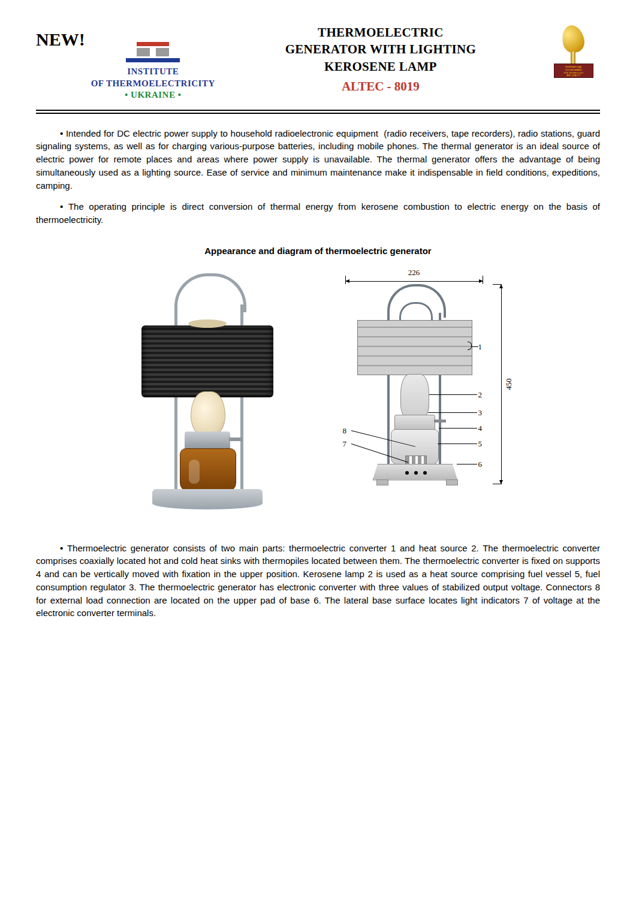NEW!
INSTITUTE
OF THERMOELECTRICITY
• UKRAINE •
THERMOELECTRIC
GENERATOR WITH LIGHTING
KEROSENE LAMP
ALTEC - 8019
INTERNATIONAL
GOLDEN AWARD
FOR TECHNOLOGY
AND QUALITY
Intended for DC electric power supply to household radioelectronic equipment (radio receivers, tape recorders), radio stations, guard signaling systems, as well as for charging various-purpose batteries, including mobile phones. The thermal generator is an ideal source of electric power for remote places and areas where power supply is unavailable. The thermal generator offers the advantage of being simultaneously used as a lighting source. Ease of service and minimum maintenance make it indispensable in field conditions, expeditions, camping.
The operating principle is direct conversion of thermal energy from kerosene combustion to electric energy on the basis of thermoelectricity.
Appearance and diagram of thermoelectric generator
226
450
1
2
3
4
5
6
7
8
Thermoelectric generator consists of two main parts: thermoelectric converter 1 and heat source 2. The thermoelectric converter comprises coaxially located hot and cold heat sinks with thermopiles located between them. The thermoelectric converter is fixed on supports 4 and can be vertically moved with fixation in the upper position. Kerosene lamp 2 is used as a heat source comprising fuel vessel 5, fuel consumption regulator 3. The thermoelectric generator has electronic converter with three values of stabilized output voltage. Connectors 8 for external load connection are located on the upper pad of base 6. The lateral base surface locates light indicators 7 of voltage at the electronic converter terminals.